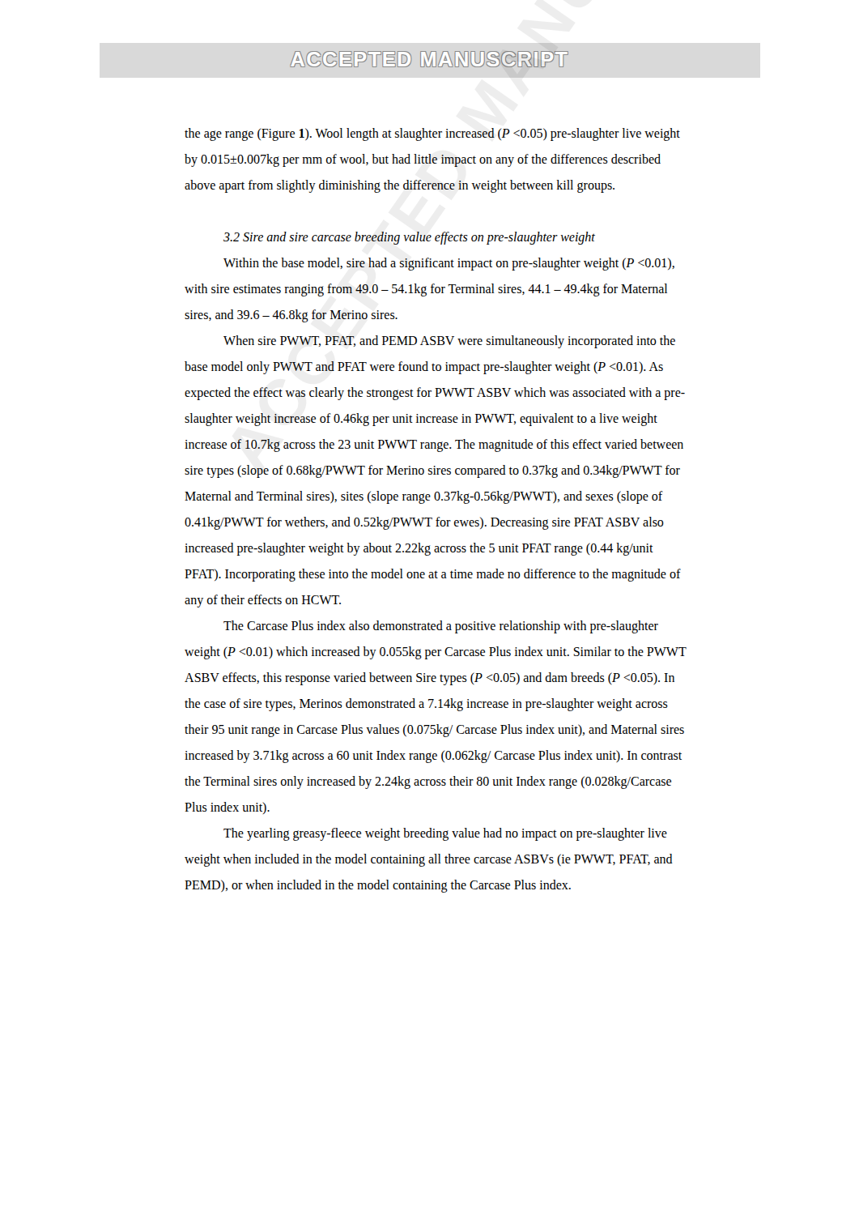ACCEPTED MANUSCRIPT
ACCEPTED MANUSCRIPT
the age range (Figure 1). Wool length at slaughter increased (P <0.05) pre-slaughter live weight by 0.015±0.007kg per mm of wool, but had little impact on any of the differences described above apart from slightly diminishing the difference in weight between kill groups.
3.2 Sire and sire carcase breeding value effects on pre-slaughter weight
Within the base model, sire had a significant impact on pre-slaughter weight (P <0.01), with sire estimates ranging from 49.0 – 54.1kg for Terminal sires, 44.1 – 49.4kg for Maternal sires, and 39.6 – 46.8kg for Merino sires.
When sire PWWT, PFAT, and PEMD ASBV were simultaneously incorporated into the base model only PWWT and PFAT were found to impact pre-slaughter weight (P <0.01). As expected the effect was clearly the strongest for PWWT ASBV which was associated with a pre-slaughter weight increase of 0.46kg per unit increase in PWWT, equivalent to a live weight increase of 10.7kg across the 23 unit PWWT range. The magnitude of this effect varied between sire types (slope of 0.68kg/PWWT for Merino sires compared to 0.37kg and 0.34kg/PWWT for Maternal and Terminal sires), sites (slope range 0.37kg-0.56kg/PWWT), and sexes (slope of 0.41kg/PWWT for wethers, and 0.52kg/PWWT for ewes). Decreasing sire PFAT ASBV also increased pre-slaughter weight by about 2.22kg across the 5 unit PFAT range (0.44 kg/unit PFAT). Incorporating these into the model one at a time made no difference to the magnitude of any of their effects on HCWT.
The Carcase Plus index also demonstrated a positive relationship with pre-slaughter weight (P <0.01) which increased by 0.055kg per Carcase Plus index unit. Similar to the PWWT ASBV effects, this response varied between Sire types (P <0.05) and dam breeds (P <0.05). In the case of sire types, Merinos demonstrated a 7.14kg increase in pre-slaughter weight across their 95 unit range in Carcase Plus values (0.075kg/ Carcase Plus index unit), and Maternal sires increased by 3.71kg across a 60 unit Index range (0.062kg/ Carcase Plus index unit). In contrast the Terminal sires only increased by 2.24kg across their 80 unit Index range (0.028kg/Carcase Plus index unit).
The yearling greasy-fleece weight breeding value had no impact on pre-slaughter live weight when included in the model containing all three carcase ASBVs (ie PWWT, PFAT, and PEMD), or when included in the model containing the Carcase Plus index.